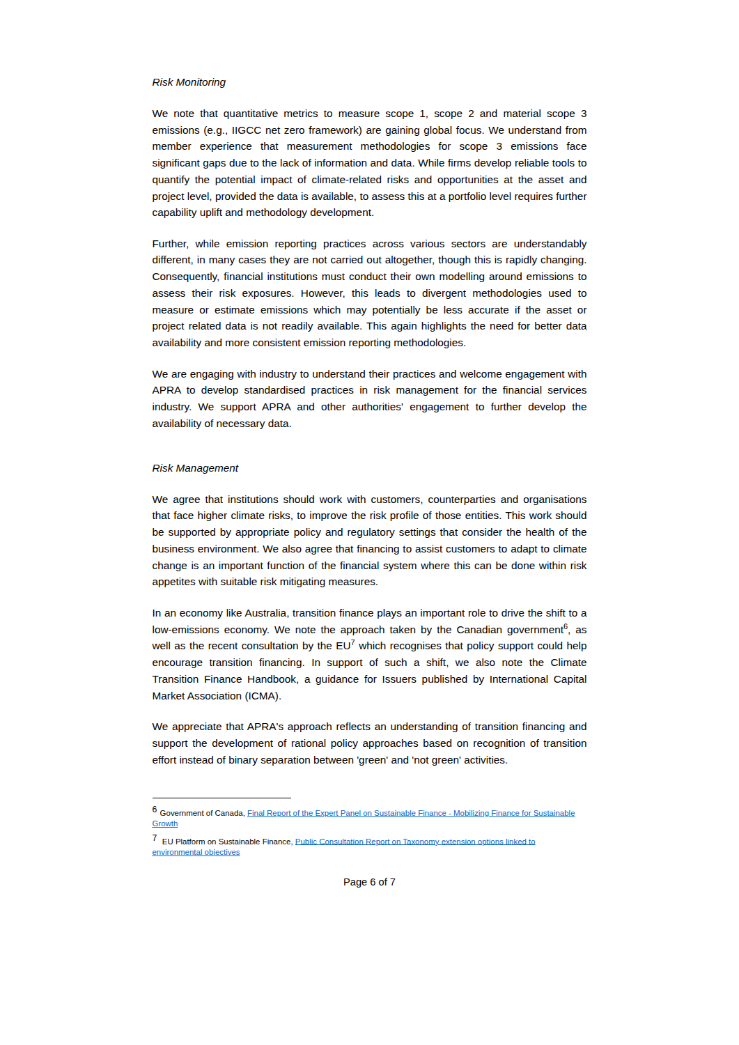Risk Monitoring
We note that quantitative metrics to measure scope 1, scope 2 and material scope 3 emissions (e.g., IIGCC net zero framework) are gaining global focus. We understand from member experience that measurement methodologies for scope 3 emissions face significant gaps due to the lack of information and data. While firms develop reliable tools to quantify the potential impact of climate-related risks and opportunities at the asset and project level, provided the data is available, to assess this at a portfolio level requires further capability uplift and methodology development.
Further, while emission reporting practices across various sectors are understandably different, in many cases they are not carried out altogether, though this is rapidly changing. Consequently, financial institutions must conduct their own modelling around emissions to assess their risk exposures. However, this leads to divergent methodologies used to measure or estimate emissions which may potentially be less accurate if the asset or project related data is not readily available. This again highlights the need for better data availability and more consistent emission reporting methodologies.
We are engaging with industry to understand their practices and welcome engagement with APRA to develop standardised practices in risk management for the financial services industry. We support APRA and other authorities' engagement to further develop the availability of necessary data.
Risk Management
We agree that institutions should work with customers, counterparties and organisations that face higher climate risks, to improve the risk profile of those entities. This work should be supported by appropriate policy and regulatory settings that consider the health of the business environment. We also agree that financing to assist customers to adapt to climate change is an important function of the financial system where this can be done within risk appetites with suitable risk mitigating measures.
In an economy like Australia, transition finance plays an important role to drive the shift to a low-emissions economy. We note the approach taken by the Canadian government6, as well as the recent consultation by the EU7 which recognises that policy support could help encourage transition financing. In support of such a shift, we also note the Climate Transition Finance Handbook, a guidance for Issuers published by International Capital Market Association (ICMA).
We appreciate that APRA's approach reflects an understanding of transition financing and support the development of rational policy approaches based on recognition of transition effort instead of binary separation between 'green' and 'not green' activities.
6 Government of Canada, Final Report of the Expert Panel on Sustainable Finance - Mobilizing Finance for Sustainable Growth
7 EU Platform on Sustainable Finance, Public Consultation Report on Taxonomy extension options linked to environmental objectives
Page 6 of 7